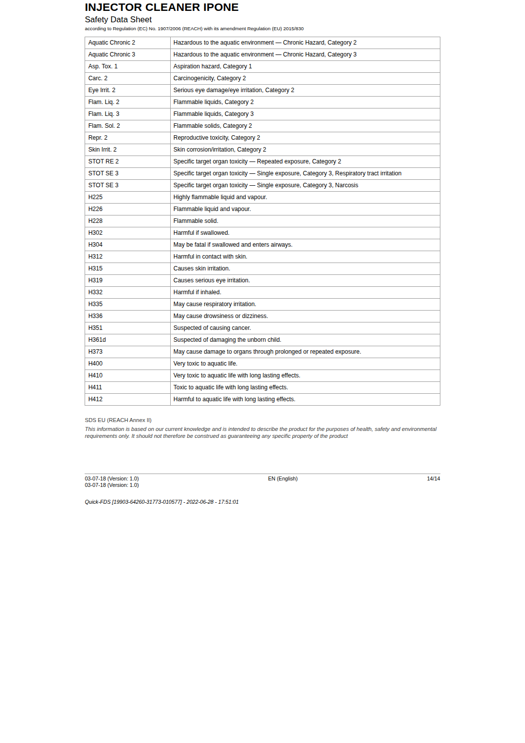INJECTOR CLEANER IPONE
Safety Data Sheet
according to Regulation (EC) No. 1907/2006 (REACH) with its amendment Regulation (EU) 2015/830
| Aquatic Chronic 2 | Hazardous to the aquatic environment — Chronic Hazard, Category 2 |
| Aquatic Chronic 3 | Hazardous to the aquatic environment — Chronic Hazard, Category 3 |
| Asp. Tox. 1 | Aspiration hazard, Category 1 |
| Carc. 2 | Carcinogenicity, Category 2 |
| Eye Irrit. 2 | Serious eye damage/eye irritation, Category 2 |
| Flam. Liq. 2 | Flammable liquids, Category 2 |
| Flam. Liq. 3 | Flammable liquids, Category 3 |
| Flam. Sol. 2 | Flammable solids, Category 2 |
| Repr. 2 | Reproductive toxicity, Category 2 |
| Skin Irrit. 2 | Skin corrosion/irritation, Category 2 |
| STOT RE 2 | Specific target organ toxicity — Repeated exposure, Category 2 |
| STOT SE 3 | Specific target organ toxicity — Single exposure, Category 3, Respiratory tract irritation |
| STOT SE 3 | Specific target organ toxicity — Single exposure, Category 3, Narcosis |
| H225 | Highly flammable liquid and vapour. |
| H226 | Flammable liquid and vapour. |
| H228 | Flammable solid. |
| H302 | Harmful if swallowed. |
| H304 | May be fatal if swallowed and enters airways. |
| H312 | Harmful in contact with skin. |
| H315 | Causes skin irritation. |
| H319 | Causes serious eye irritation. |
| H332 | Harmful if inhaled. |
| H335 | May cause respiratory irritation. |
| H336 | May cause drowsiness or dizziness. |
| H351 | Suspected of causing cancer. |
| H361d | Suspected of damaging the unborn child. |
| H373 | May cause damage to organs through prolonged or repeated exposure. |
| H400 | Very toxic to aquatic life. |
| H410 | Very toxic to aquatic life with long lasting effects. |
| H411 | Toxic to aquatic life with long lasting effects. |
| H412 | Harmful to aquatic life with long lasting effects. |
SDS EU (REACH Annex II)
This information is based on our current knowledge and is intended to describe the product for the purposes of health, safety and environmental requirements only. It should not therefore be construed as guaranteeing any specific property of the product
03-07-18 (Version: 1.0)
03-07-18 (Version: 1.0)
EN (English)
14/14
Quick-FDS [19903-64260-31773-010577] - 2022-06-28 - 17:51:01